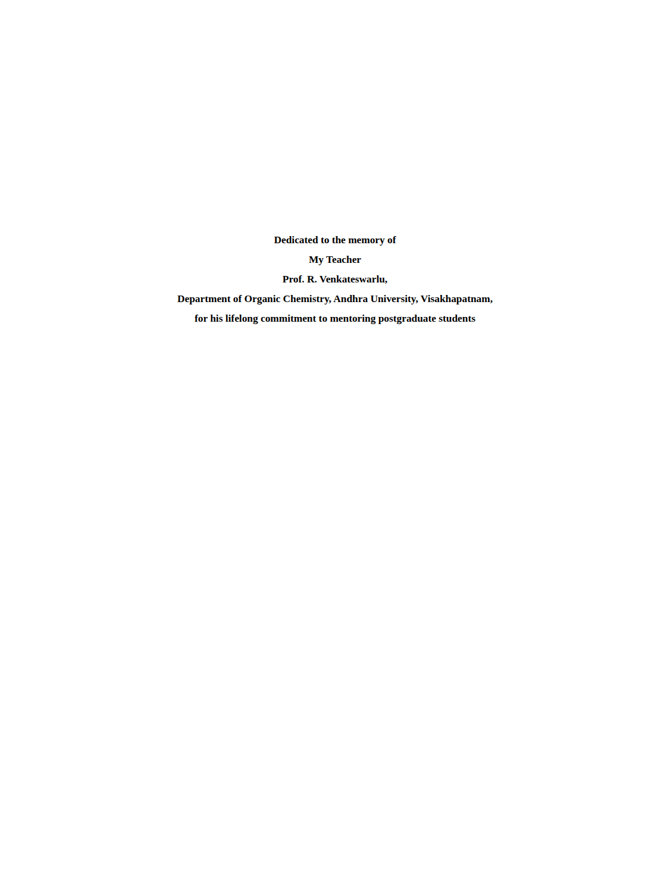Dedicated to the memory of
My Teacher
Prof. R. Venkateswarlu,
Department of Organic Chemistry, Andhra University, Visakhapatnam,
for his lifelong commitment to mentoring postgraduate students